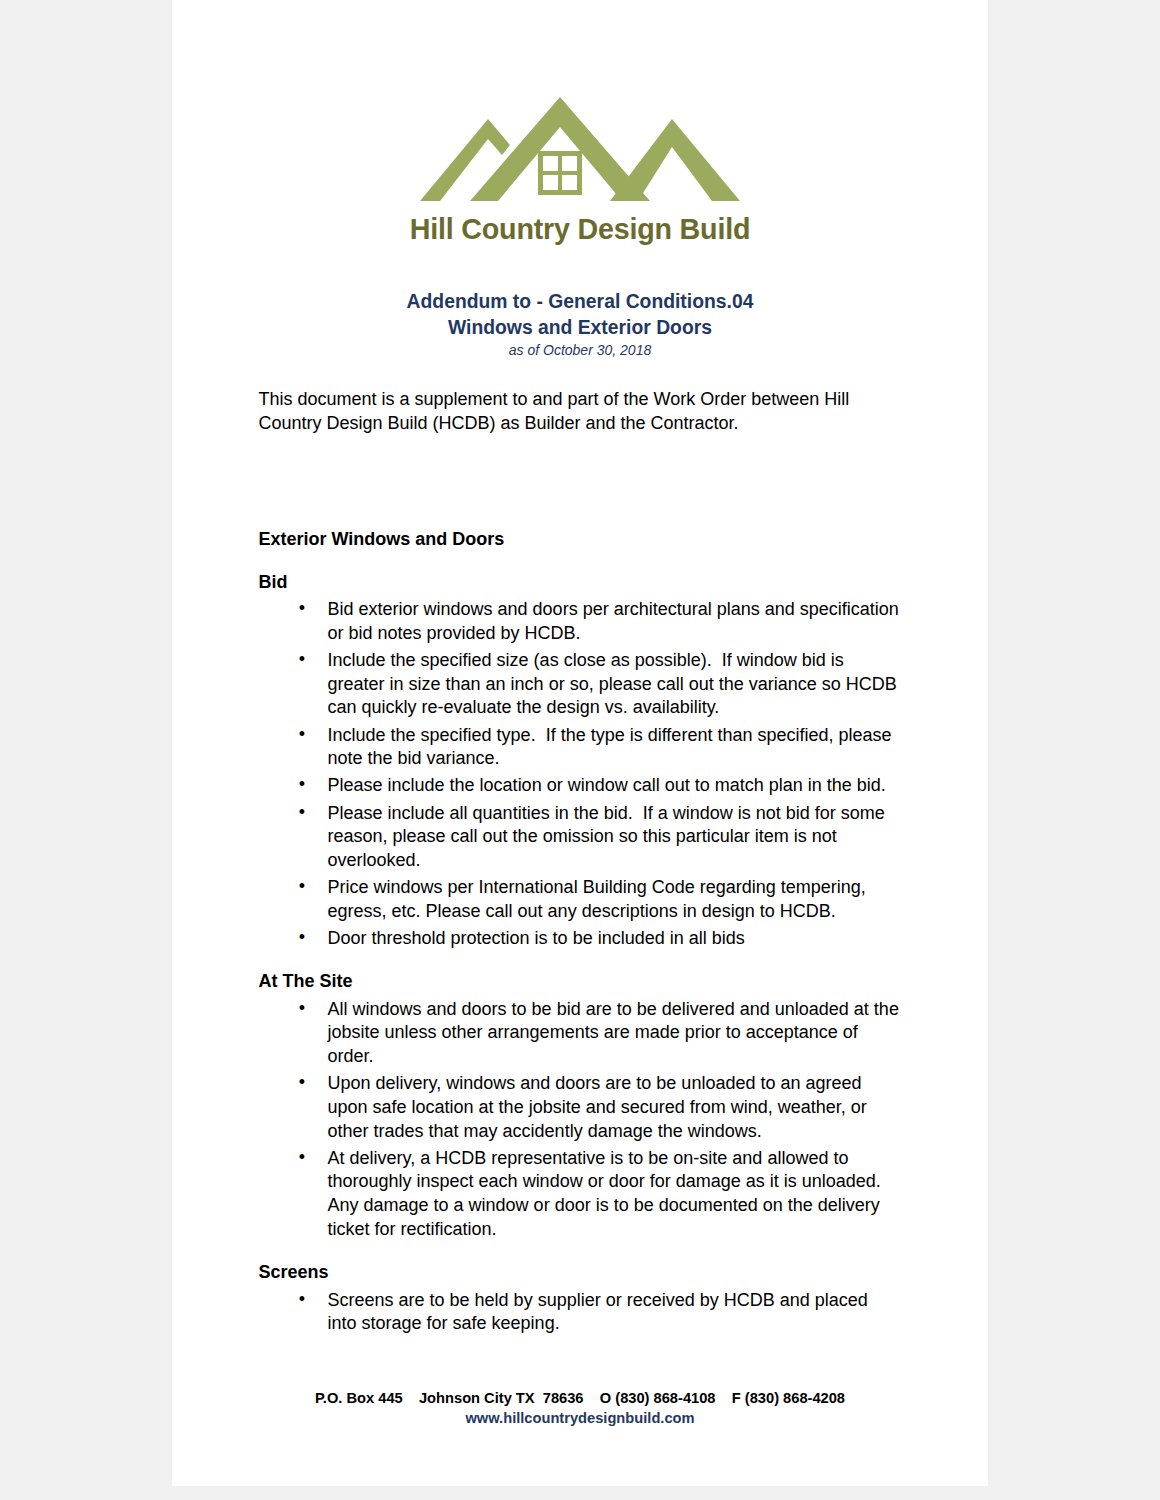Hill Country Design Build
Addendum to - General Conditions.04 Windows and Exterior Doors
as of October 30, 2018
This document is a supplement to and part of the Work Order between Hill Country Design Build (HCDB) as Builder and the Contractor.
Exterior Windows and Doors
Bid
Bid exterior windows and doors per architectural plans and specification or bid notes provided by HCDB.
Include the specified size (as close as possible). If window bid is greater in size than an inch or so, please call out the variance so HCDB can quickly re-evaluate the design vs. availability.
Include the specified type. If the type is different than specified, please note the bid variance.
Please include the location or window call out to match plan in the bid.
Please include all quantities in the bid. If a window is not bid for some reason, please call out the omission so this particular item is not overlooked.
Price windows per International Building Code regarding tempering, egress, etc. Please call out any descriptions in design to HCDB.
Door threshold protection is to be included in all bids
At The Site
All windows and doors to be bid are to be delivered and unloaded at the jobsite unless other arrangements are made prior to acceptance of order.
Upon delivery, windows and doors are to be unloaded to an agreed upon safe location at the jobsite and secured from wind, weather, or other trades that may accidently damage the windows.
At delivery, a HCDB representative is to be on-site and allowed to thoroughly inspect each window or door for damage as it is unloaded. Any damage to a window or door is to be documented on the delivery ticket for rectification.
Screens
Screens are to be held by supplier or received by HCDB and placed into storage for safe keeping.
P.O. Box 445 Johnson City TX 78636 O (830) 868-4108 F (830) 868-4208
www.hillcountrydesignbuild.com